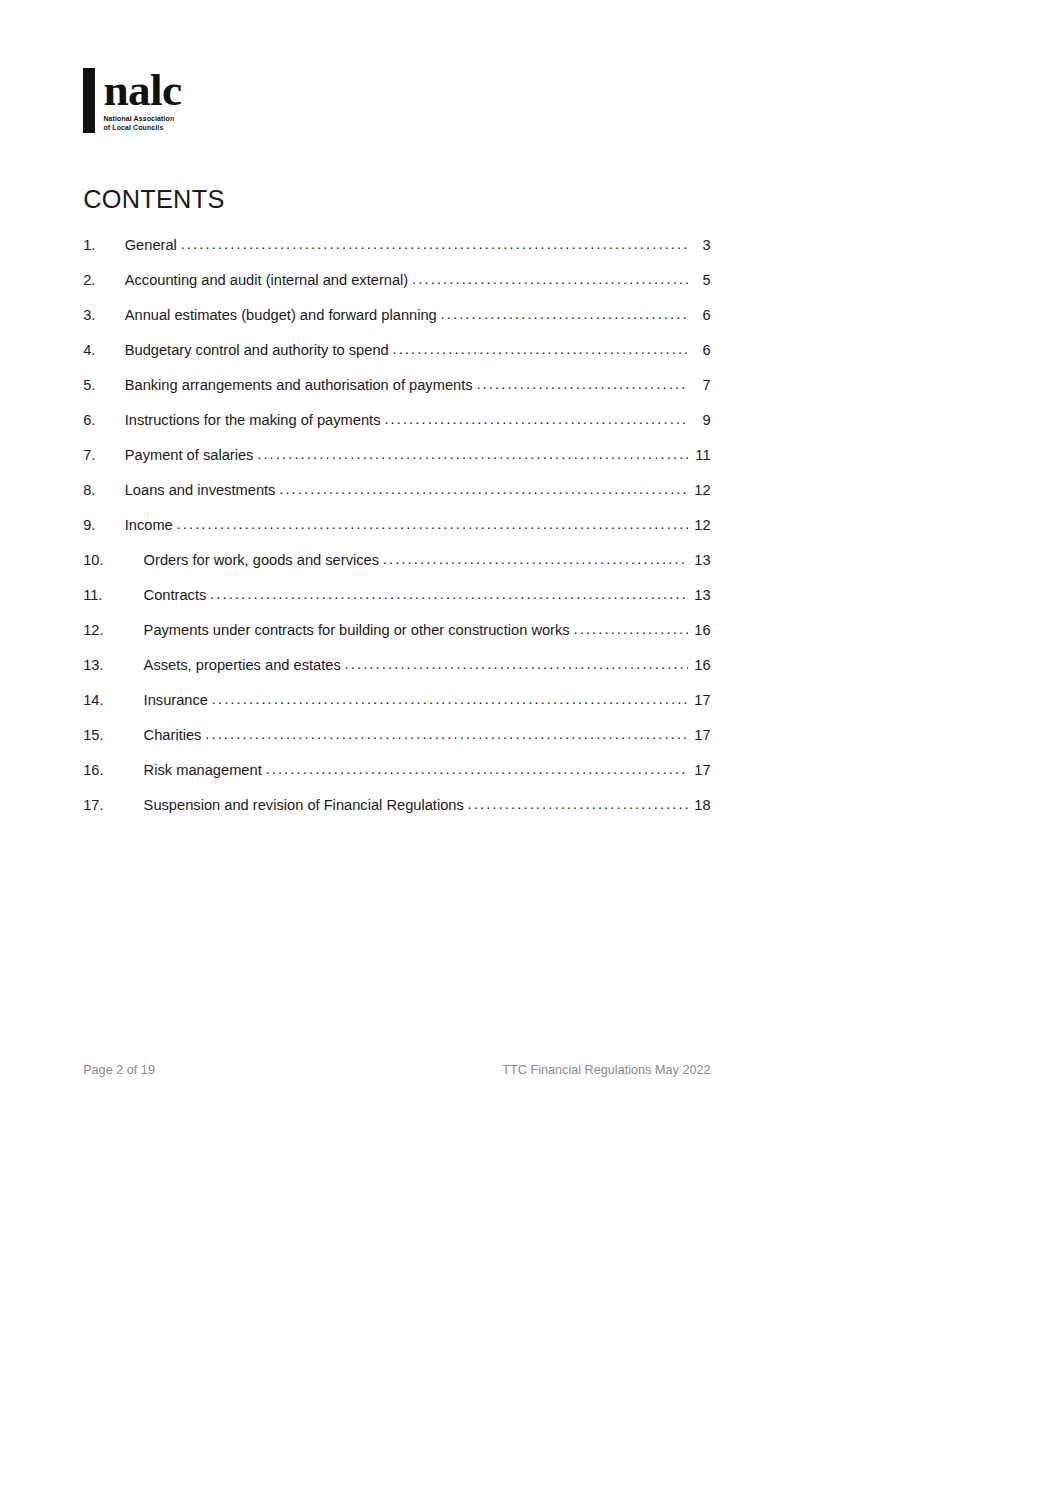nalc National Association
of Local Councils
CONTENTS
1. General .................................................................................................................................. 3
2. Accounting and audit (internal and external) .............................................................................. 5
3. Annual estimates (budget) and forward planning ......................................................................... 6
4. Budgetary control and authority to spend ................................................................................... 6
5. Banking arrangements and authorisation of payments ................................................................ 7
6. Instructions for the making of payments ..................................................................................... 9
7. Payment of salaries ..................................................................................................................... 11
8. Loans and investments ............................................................................................................... 12
9. Income ............................................................................................................................... 12
10. Orders for work, goods and services ....................................................................................... 13
11. Contracts ............................................................................................................................. 13
12. Payments under contracts for building or other construction works ..................................... 16
13. Assets, properties and estates ................................................................................................ 16
14. Insurance ............................................................................................................................. 17
15. Charities .............................................................................................................................. 17
16. Risk management ..................................................................................................................... 17
17. Suspension and revision of Financial Regulations ..................................................................... 18
Page 2 of 19 TTC Financial Regulations May 2022